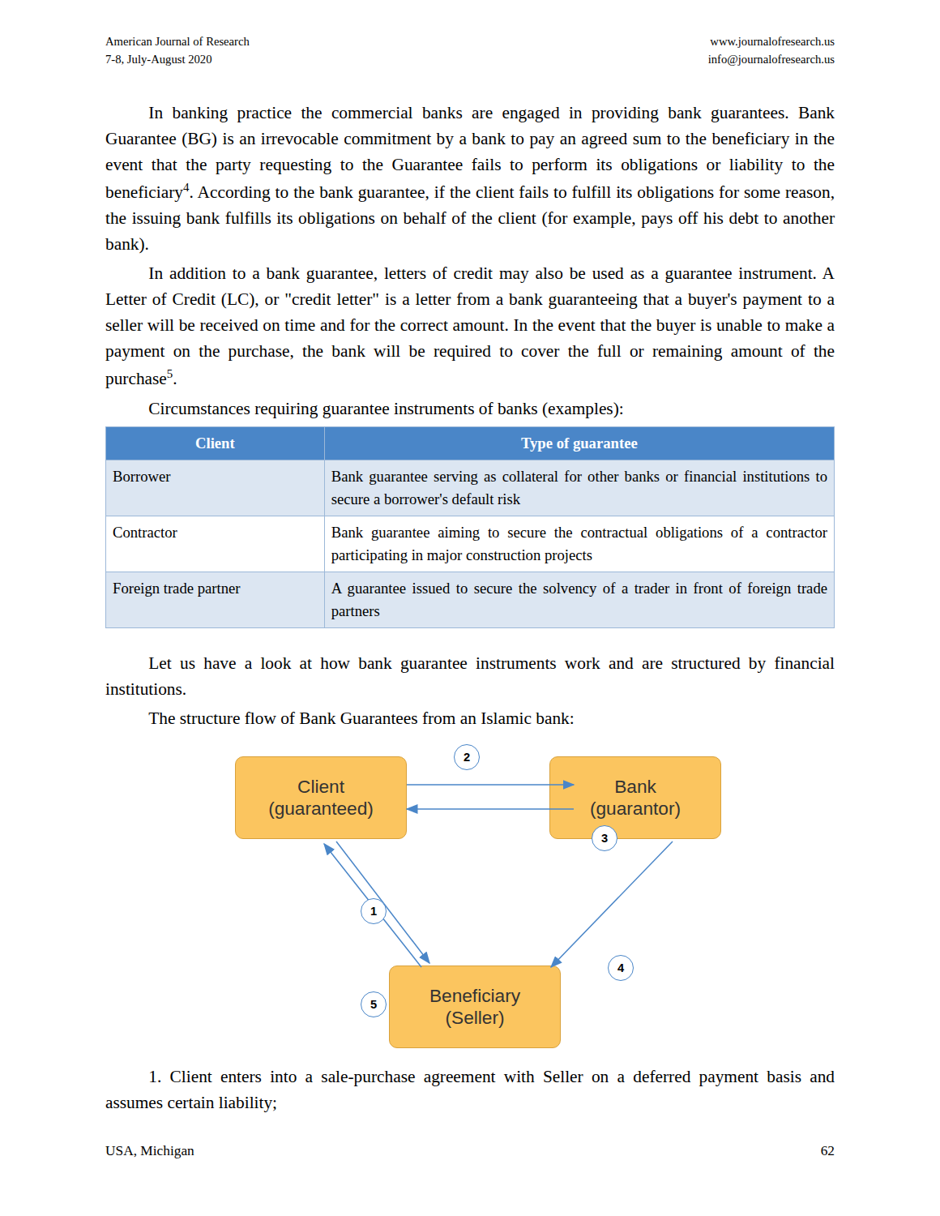American Journal of Research
7-8, July-August 2020
www.journalofresearch.us
info@journalofresearch.us
In banking practice the commercial banks are engaged in providing bank guarantees. Bank Guarantee (BG) is an irrevocable commitment by a bank to pay an agreed sum to the beneficiary in the event that the party requesting to the Guarantee fails to perform its obligations or liability to the beneficiary4. According to the bank guarantee, if the client fails to fulfill its obligations for some reason, the issuing bank fulfills its obligations on behalf of the client (for example, pays off his debt to another bank).
In addition to a bank guarantee, letters of credit may also be used as a guarantee instrument. A Letter of Credit (LC), or "credit letter" is a letter from a bank guaranteeing that a buyer's payment to a seller will be received on time and for the correct amount. In the event that the buyer is unable to make a payment on the purchase, the bank will be required to cover the full or remaining amount of the purchase5.
Circumstances requiring guarantee instruments of banks (examples):
| Client | Type of guarantee |
| --- | --- |
| Borrower | Bank guarantee serving as collateral for other banks or financial institutions to secure a borrower's default risk |
| Contractor | Bank guarantee aiming to secure the contractual obligations of a contractor participating in major construction projects |
| Foreign trade partner | A guarantee issued to secure the solvency of a trader in front of foreign trade partners |
Let us have a look at how bank guarantee instruments work and are structured by financial institutions.
The structure flow of Bank Guarantees from an Islamic bank:
Client
(guaranteed)
Bank
(guarantor)
Beneficiary
(Seller)
1
2
3
4
5
1. Client enters into a sale-purchase agreement with Seller on a deferred payment basis and assumes certain liability;
USA, Michigan
62